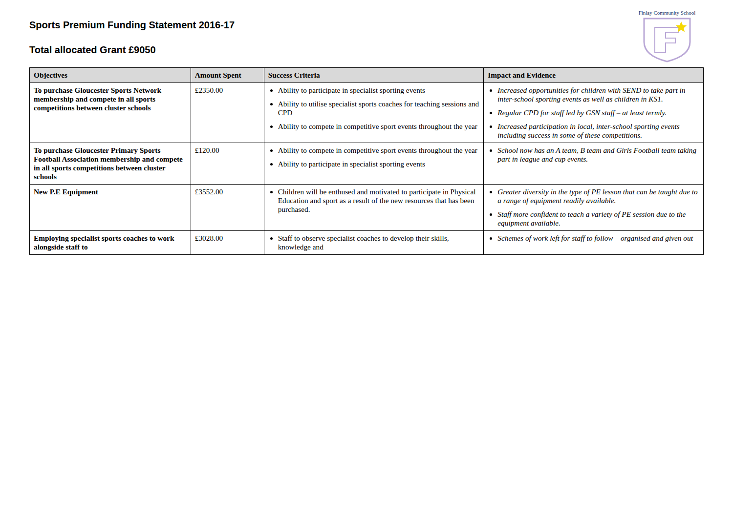Finlay Community School
Sports Premium Funding Statement 2016-17
Total allocated Grant £9050
| Objectives | Amount Spent | Success Criteria | Impact and Evidence |
| --- | --- | --- | --- |
| To purchase Gloucester Sports Network membership and compete in all sports competitions between cluster schools | £2350.00 | Ability to participate in specialist sporting events Ability to utilise specialist sports coaches for teaching sessions and CPD Ability to compete in competitive sport events throughout the year | Increased opportunities for children with SEND to take part in inter-school sporting events as well as children in KS1. Regular CPD for staff led by GSN staff – at least termly. Increased participation in local, inter-school sporting events including success in some of these competitions. |
| To purchase Gloucester Primary Sports Football Association membership and compete in all sports competitions between cluster schools | £120.00 | Ability to compete in competitive sport events throughout the year Ability to participate in specialist sporting events | School now has an A team, B team and Girls Football team taking part in league and cup events. |
| New P.E Equipment | £3552.00 | Children will be enthused and motivated to participate in Physical Education and sport as a result of the new resources that has been purchased. | Greater diversity in the type of PE lesson that can be taught due to a range of equipment readily available. Staff more confident to teach a variety of PE session due to the equipment available. |
| Employing specialist sports coaches to work alongside staff to | £3028.00 | Staff to observe specialist coaches to develop their skills, knowledge and | Schemes of work left for staff to follow – organised and given out |